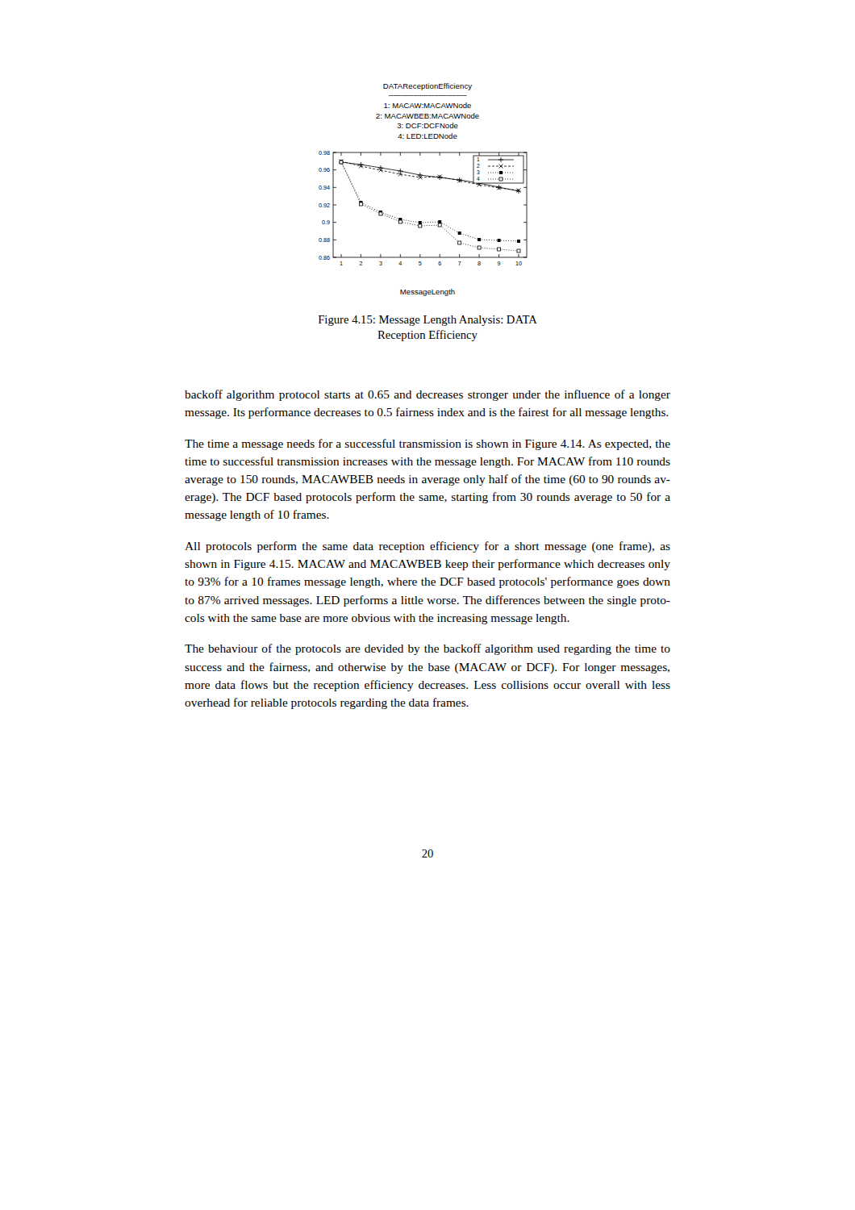DATAReceptionEfficiency --------------------------------------
1: MACAW:MACAWNode
2: MACAWBEB:MACAWNode
3: DCF:DCFNode
4: LED:LEDNode
0.98 0.96 0.94 0.92 0.9 0.88 0.86 1 2 3 4 5 6 7 8 9 10 1 2 3 4
MessageLength
Figure 4.15: Message Length Analysis: DATA Reception Efficiency
backoff algorithm protocol starts at 0.65 and decreases stronger under the influence of a longer message. Its performance decreases to 0.5 fairness index and is the fairest for all message lengths.
The time a message needs for a successful transmission is shown in Figure 4.14. As expected, the time to successful transmission increases with the message length. For MACAW from 110 rounds average to 150 rounds, MACAWBEB needs in average only half of the time (60 to 90 rounds average). The DCF based protocols perform the same, starting from 30 rounds average to 50 for a message length of 10 frames.
All protocols perform the same data reception efficiency for a short message (one frame), as shown in Figure 4.15. MACAW and MACAWBEB keep their performance which decreases only to 93% for a 10 frames message length, where the DCF based protocols' performance goes down to 87% arrived messages. LED performs a little worse. The differences between the single protocols with the same base are more obvious with the increasing message length.
The behaviour of the protocols are devided by the backoff algorithm used regarding the time to success and the fairness, and otherwise by the base (MACAW or DCF). For longer messages, more data flows but the reception efficiency decreases. Less collisions occur overall with less overhead for reliable protocols regarding the data frames.
20